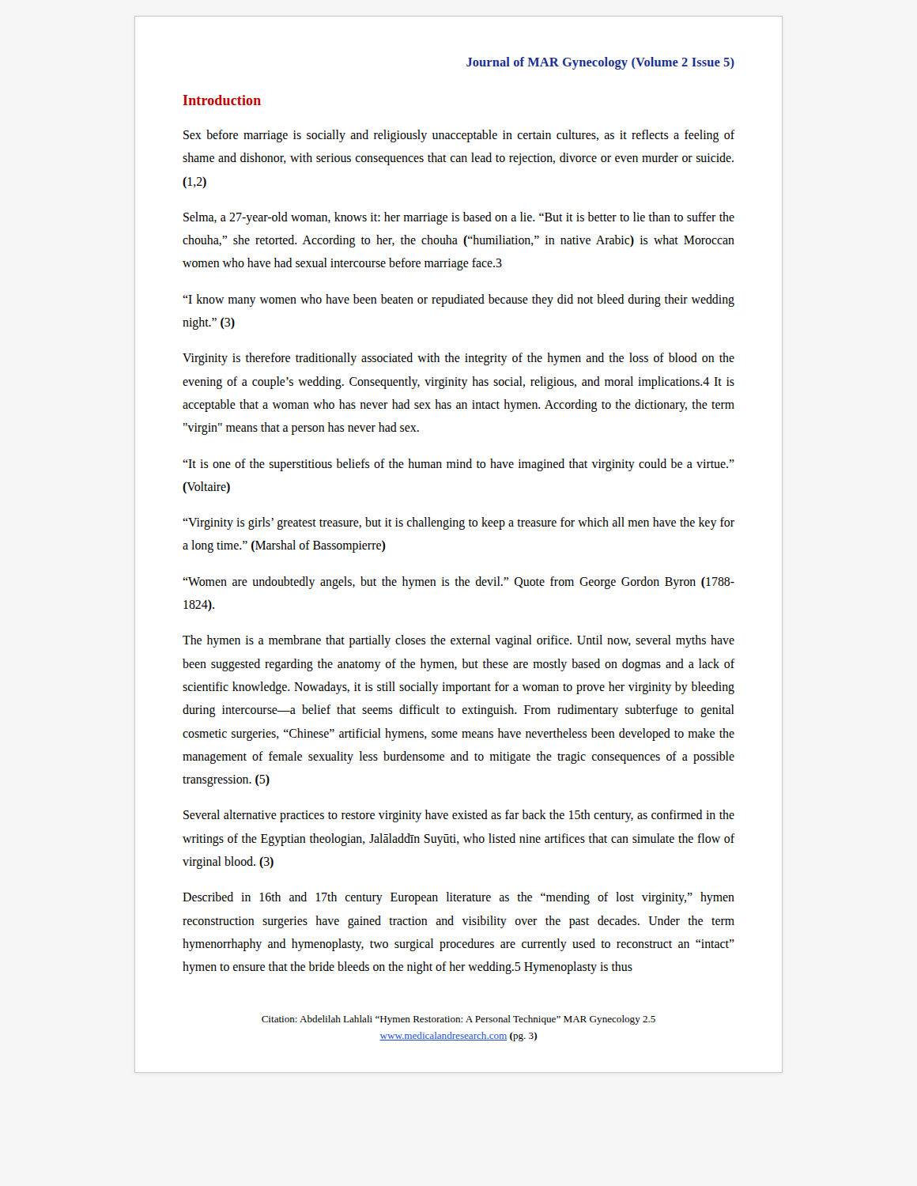Journal of MAR Gynecology (Volume 2 Issue 5)
Introduction
Sex before marriage is socially and religiously unacceptable in certain cultures, as it reflects a feeling of shame and dishonor, with serious consequences that can lead to rejection, divorce or even murder or suicide. (1,2)
Selma, a 27-year-old woman, knows it: her marriage is based on a lie. “But it is better to lie than to suffer the chouha,” she retorted. According to her, the chouha (“humiliation,” in native Arabic) is what Moroccan women who have had sexual intercourse before marriage face.3
“I know many women who have been beaten or repudiated because they did not bleed during their wedding night.” (3)
Virginity is therefore traditionally associated with the integrity of the hymen and the loss of blood on the evening of a couple’s wedding. Consequently, virginity has social, religious, and moral implications.4 It is acceptable that a woman who has never had sex has an intact hymen. According to the dictionary, the term "virgin" means that a person has never had sex.
“It is one of the superstitious beliefs of the human mind to have imagined that virginity could be a virtue.” (Voltaire)
“Virginity is girls’ greatest treasure, but it is challenging to keep a treasure for which all men have the key for a long time.” (Marshal of Bassompierre)
“Women are undoubtedly angels, but the hymen is the devil.” Quote from George Gordon Byron (1788-1824).
The hymen is a membrane that partially closes the external vaginal orifice. Until now, several myths have been suggested regarding the anatomy of the hymen, but these are mostly based on dogmas and a lack of scientific knowledge. Nowadays, it is still socially important for a woman to prove her virginity by bleeding during intercourse—a belief that seems difficult to extinguish. From rudimentary subterfuge to genital cosmetic surgeries, “Chinese” artificial hymens, some means have nevertheless been developed to make the management of female sexuality less burdensome and to mitigate the tragic consequences of a possible transgression. (5)
Several alternative practices to restore virginity have existed as far back the 15th century, as confirmed in the writings of the Egyptian theologian, Jalāladdīn Suyūti, who listed nine artifices that can simulate the flow of virginal blood. (3)
Described in 16th and 17th century European literature as the “mending of lost virginity,” hymen reconstruction surgeries have gained traction and visibility over the past decades. Under the term hymenorrhaphy and hymenoplasty, two surgical procedures are currently used to reconstruct an “intact” hymen to ensure that the bride bleeds on the night of her wedding.5 Hymenoplasty is thus
Citation: Abdelilah Lahlali “Hymen Restoration: A Personal Technique” MAR Gynecology 2.5
www.medicalandresearch.com (pg. 3)